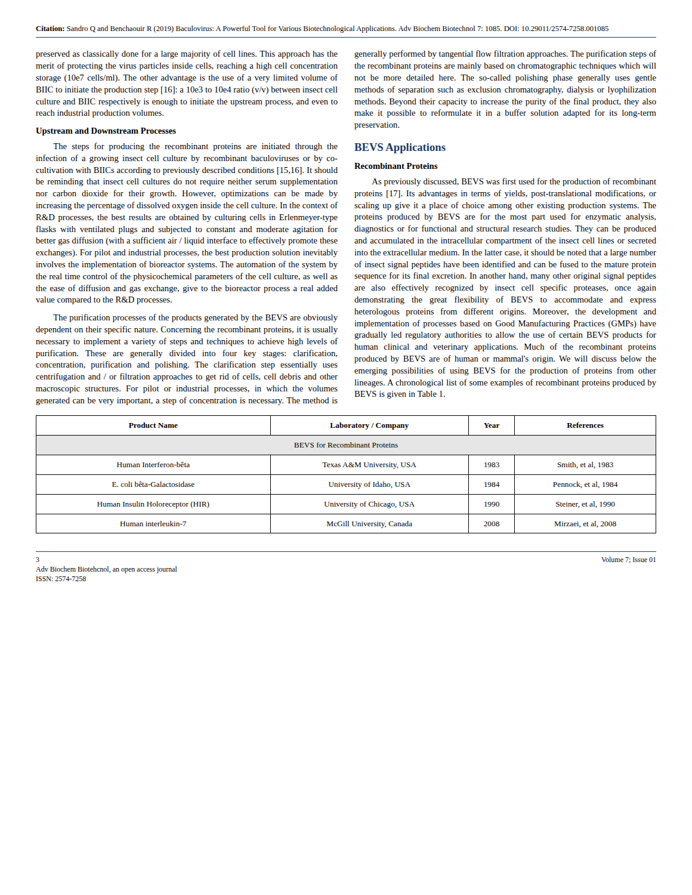Citation: Sandro Q and Benchaouir R (2019) Baculovirus: A Powerful Tool for Various Biotechnological Applications. Adv Biochem Biotechnol 7: 1085. DOI: 10.29011/2574-7258.001085
preserved as classically done for a large majority of cell lines. This approach has the merit of protecting the virus particles inside cells, reaching a high cell concentration storage (10e7 cells/ml). The other advantage is the use of a very limited volume of BIIC to initiate the production step [16]: a 10e3 to 10e4 ratio (v/v) between insect cell culture and BIIC respectively is enough to initiate the upstream process, and even to reach industrial production volumes.
Upstream and Downstream Processes
The steps for producing the recombinant proteins are initiated through the infection of a growing insect cell culture by recombinant baculoviruses or by co-cultivation with BIICs according to previously described conditions [15,16]. It should be reminding that insect cell cultures do not require neither serum supplementation nor carbon dioxide for their growth. However, optimizations can be made by increasing the percentage of dissolved oxygen inside the cell culture. In the context of R&D processes, the best results are obtained by culturing cells in Erlenmeyer-type flasks with ventilated plugs and subjected to constant and moderate agitation for better gas diffusion (with a sufficient air / liquid interface to effectively promote these exchanges). For pilot and industrial processes, the best production solution inevitably involves the implementation of bioreactor systems. The automation of the system by the real time control of the physicochemical parameters of the cell culture, as well as the ease of diffusion and gas exchange, give to the bioreactor process a real added value compared to the R&D processes.
The purification processes of the products generated by the BEVS are obviously dependent on their specific nature. Concerning the recombinant proteins, it is usually necessary to implement a variety of steps and techniques to achieve high levels of purification. These are generally divided into four key stages: clarification, concentration, purification and polishing. The clarification step essentially uses centrifugation and / or filtration approaches to get rid of cells, cell debris and other macroscopic structures. For pilot or industrial processes, in which the volumes generated can be very important, a step of concentration is necessary. The method is generally performed by tangential flow filtration approaches. The purification steps of the recombinant proteins are mainly based on chromatographic techniques which will not be more detailed here. The so-called polishing phase generally uses gentle methods of separation such as exclusion chromatography, dialysis or lyophilization methods. Beyond their capacity to increase the purity of the final product, they also make it possible to reformulate it in a buffer solution adapted for its long-term preservation.
BEVS Applications
Recombinant Proteins
As previously discussed, BEVS was first used for the production of recombinant proteins [17]. Its advantages in terms of yields, post-translational modifications, or scaling up give it a place of choice among other existing production systems. The proteins produced by BEVS are for the most part used for enzymatic analysis, diagnostics or for functional and structural research studies. They can be produced and accumulated in the intracellular compartment of the insect cell lines or secreted into the extracellular medium. In the latter case, it should be noted that a large number of insect signal peptides have been identified and can be fused to the mature protein sequence for its final excretion. In another hand, many other original signal peptides are also effectively recognized by insect cell specific proteases, once again demonstrating the great flexibility of BEVS to accommodate and express heterologous proteins from different origins. Moreover, the development and implementation of processes based on Good Manufacturing Practices (GMPs) have gradually led regulatory authorities to allow the use of certain BEVS products for human clinical and veterinary applications. Much of the recombinant proteins produced by BEVS are of human or mammal's origin. We will discuss below the emerging possibilities of using BEVS for the production of proteins from other lineages. A chronological list of some examples of recombinant proteins produced by BEVS is given in Table 1.
| Product Name | Laboratory / Company | Year | References |
| --- | --- | --- | --- |
| BEVS for Recombinant Proteins |
| Human Interferon-bêta | Texas A&M University, USA | 1983 | Smith, et al, 1983 |
| E. coli bêta-Galactosidase | University of Idaho, USA | 1984 | Pennock, et al, 1984 |
| Human Insulin Holoreceptor (HIR) | University of Chicago, USA | 1990 | Steiner, et al, 1990 |
| Human interleukin-7 | McGill University, Canada | 2008 | Mirzaei, et al, 2008 |
3
Adv Biochem Biotehcnol, an open access journal
ISSN: 2574-7258
Volume 7; Issue 01